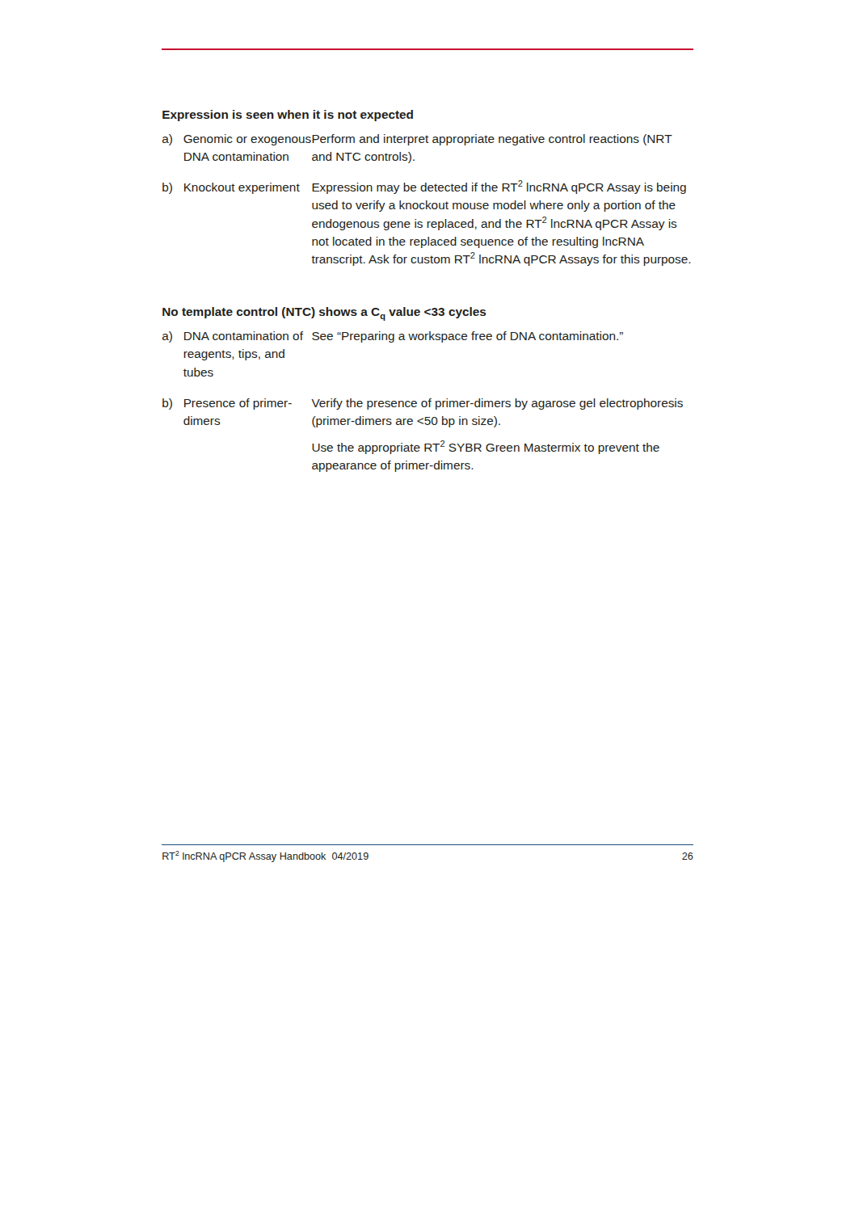Expression is seen when it is not expected
| a) | Genomic or exogenous DNA contamination | Perform and interpret appropriate negative control reactions (NRT and NTC controls). |
| b) | Knockout experiment | Expression may be detected if the RT 2 lncRNA qPCR Assay is being used to verify a knockout mouse model where only a portion of the endogenous gene is replaced, and the RT 2 lncRNA qPCR Assay is not located in the replaced sequence of the resulting lncRNA transcript. Ask for custom RT 2 lncRNA qPCR Assays for this purpose. |
No template control (NTC) shows a Cq value <33 cycles
| a) | DNA contamination of reagents, tips, and tubes | See “Preparing a workspace free of DNA contamination.” |
| b) | Presence of primer-dimers | Verify the presence of primer-dimers by agarose gel electrophoresis (primer-dimers are <50 bp in size). Use the appropriate RT 2 SYBR Green Mastermix to prevent the appearance of primer-dimers. |
RT2 lncRNA qPCR Assay Handbook 04/2019
26